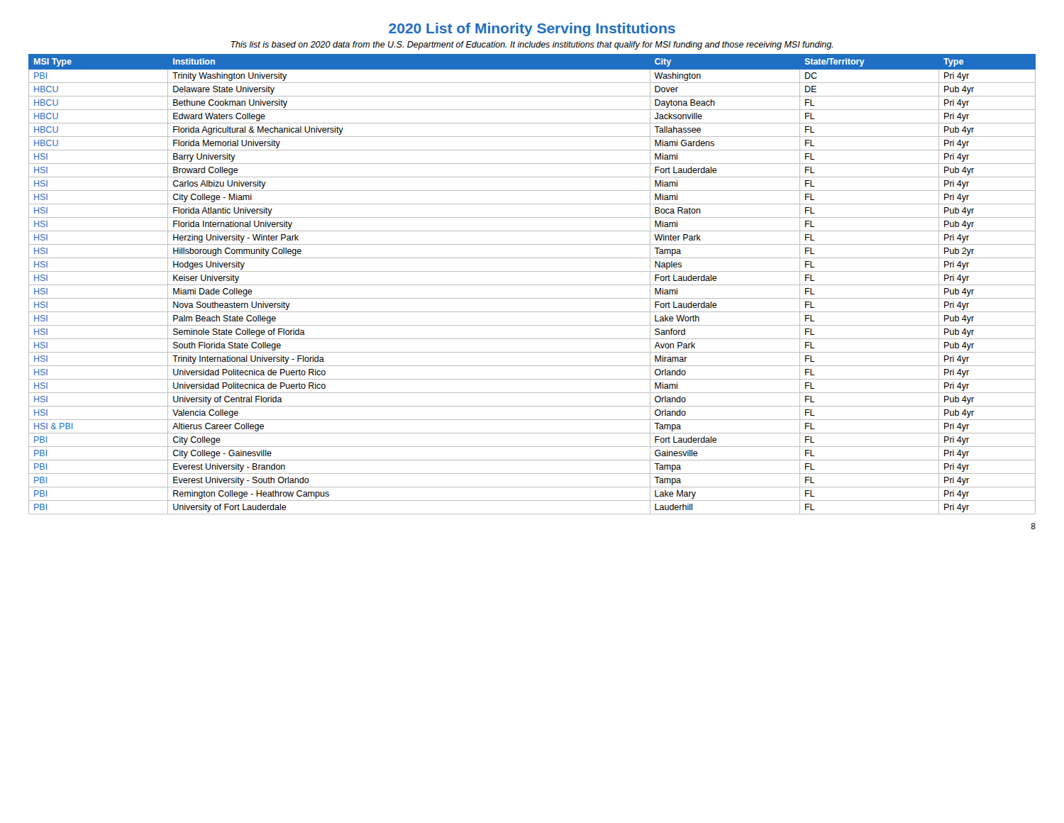2020 List of Minority Serving Institutions
This list is based on 2020 data from the U.S. Department of Education. It includes institutions that qualify for MSI funding and those receiving MSI funding.
| MSI Type | Institution | City | State/Territory | Type |
| --- | --- | --- | --- | --- |
| PBI | Trinity Washington University | Washington | DC | Pri 4yr |
| HBCU | Delaware State University | Dover | DE | Pub 4yr |
| HBCU | Bethune Cookman University | Daytona Beach | FL | Pri 4yr |
| HBCU | Edward Waters College | Jacksonville | FL | Pri 4yr |
| HBCU | Florida Agricultural & Mechanical University | Tallahassee | FL | Pub 4yr |
| HBCU | Florida Memorial University | Miami Gardens | FL | Pri 4yr |
| HSI | Barry University | Miami | FL | Pri 4yr |
| HSI | Broward College | Fort Lauderdale | FL | Pub 4yr |
| HSI | Carlos Albizu University | Miami | FL | Pri 4yr |
| HSI | City College - Miami | Miami | FL | Pri 4yr |
| HSI | Florida Atlantic University | Boca Raton | FL | Pub 4yr |
| HSI | Florida International University | Miami | FL | Pub 4yr |
| HSI | Herzing University - Winter Park | Winter Park | FL | Pri 4yr |
| HSI | Hillsborough Community College | Tampa | FL | Pub 2yr |
| HSI | Hodges University | Naples | FL | Pri 4yr |
| HSI | Keiser University | Fort Lauderdale | FL | Pri 4yr |
| HSI | Miami Dade College | Miami | FL | Pub 4yr |
| HSI | Nova Southeastern University | Fort Lauderdale | FL | Pri 4yr |
| HSI | Palm Beach State College | Lake Worth | FL | Pub 4yr |
| HSI | Seminole State College of Florida | Sanford | FL | Pub 4yr |
| HSI | South Florida State College | Avon Park | FL | Pub 4yr |
| HSI | Trinity International University - Florida | Miramar | FL | Pri 4yr |
| HSI | Universidad Politecnica de Puerto Rico | Orlando | FL | Pri 4yr |
| HSI | Universidad Politecnica de Puerto Rico | Miami | FL | Pri 4yr |
| HSI | University of Central Florida | Orlando | FL | Pub 4yr |
| HSI | Valencia College | Orlando | FL | Pub 4yr |
| HSI & PBI | Altierus Career College | Tampa | FL | Pri 4yr |
| PBI | City College | Fort Lauderdale | FL | Pri 4yr |
| PBI | City College - Gainesville | Gainesville | FL | Pri 4yr |
| PBI | Everest University - Brandon | Tampa | FL | Pri 4yr |
| PBI | Everest University - South Orlando | Tampa | FL | Pri 4yr |
| PBI | Remington College - Heathrow Campus | Lake Mary | FL | Pri 4yr |
| PBI | University of Fort Lauderdale | Lauderhill | FL | Pri 4yr |
8